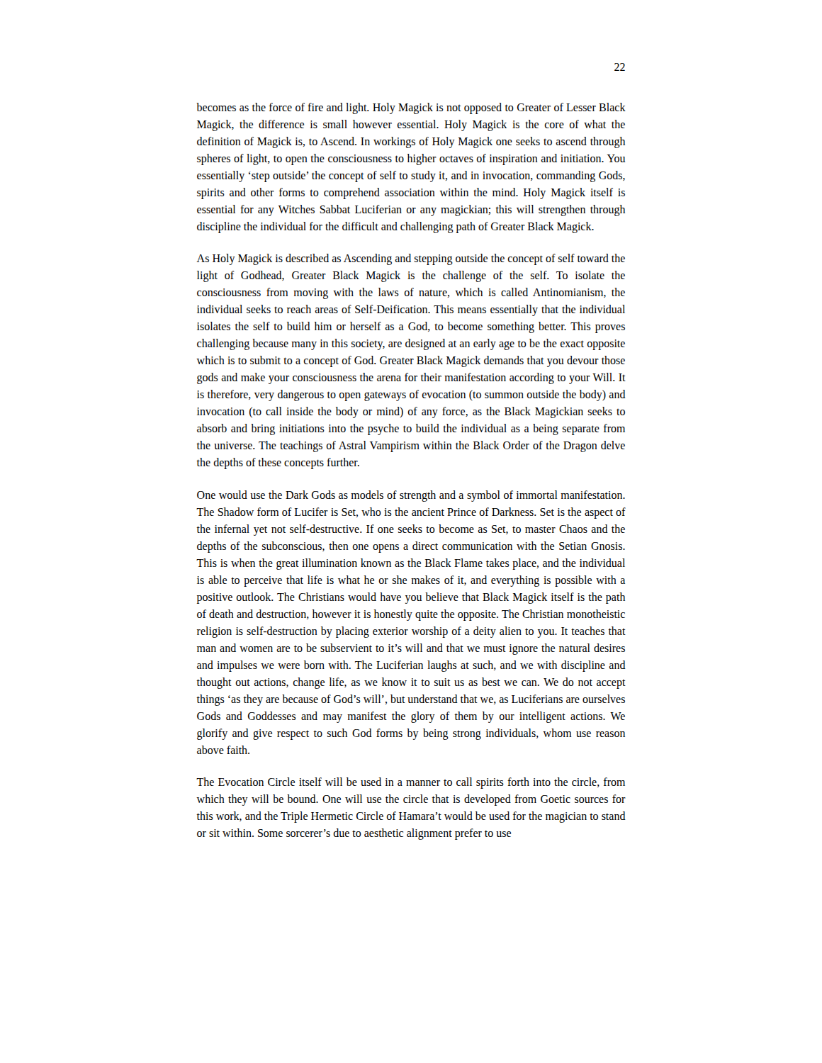22
becomes as the force of fire and light. Holy Magick is not opposed to Greater of Lesser Black Magick, the difference is small however essential. Holy Magick is the core of what the definition of Magick is, to Ascend. In workings of Holy Magick one seeks to ascend through spheres of light, to open the consciousness to higher octaves of inspiration and initiation. You essentially ‘step outside’ the concept of self to study it, and in invocation, commanding Gods, spirits and other forms to comprehend association within the mind. Holy Magick itself is essential for any Witches Sabbat Luciferian or any magickian; this will strengthen through discipline the individual for the difficult and challenging path of Greater Black Magick.
As Holy Magick is described as Ascending and stepping outside the concept of self toward the light of Godhead, Greater Black Magick is the challenge of the self. To isolate the consciousness from moving with the laws of nature, which is called Antinomianism, the individual seeks to reach areas of Self-Deification. This means essentially that the individual isolates the self to build him or herself as a God, to become something better. This proves challenging because many in this society, are designed at an early age to be the exact opposite which is to submit to a concept of God. Greater Black Magick demands that you devour those gods and make your consciousness the arena for their manifestation according to your Will. It is therefore, very dangerous to open gateways of evocation (to summon outside the body) and invocation (to call inside the body or mind) of any force, as the Black Magickian seeks to absorb and bring initiations into the psyche to build the individual as a being separate from the universe. The teachings of Astral Vampirism within the Black Order of the Dragon delve the depths of these concepts further.
One would use the Dark Gods as models of strength and a symbol of immortal manifestation. The Shadow form of Lucifer is Set, who is the ancient Prince of Darkness. Set is the aspect of the infernal yet not self-destructive. If one seeks to become as Set, to master Chaos and the depths of the subconscious, then one opens a direct communication with the Setian Gnosis. This is when the great illumination known as the Black Flame takes place, and the individual is able to perceive that life is what he or she makes of it, and everything is possible with a positive outlook. The Christians would have you believe that Black Magick itself is the path of death and destruction, however it is honestly quite the opposite. The Christian monotheistic religion is self-destruction by placing exterior worship of a deity alien to you. It teaches that man and women are to be subservient to it’s will and that we must ignore the natural desires and impulses we were born with. The Luciferian laughs at such, and we with discipline and thought out actions, change life, as we know it to suit us as best we can. We do not accept things ‘as they are because of God’s will’, but understand that we, as Luciferians are ourselves Gods and Goddesses and may manifest the glory of them by our intelligent actions. We glorify and give respect to such God forms by being strong individuals, whom use reason above faith.
The Evocation Circle itself will be used in a manner to call spirits forth into the circle, from which they will be bound. One will use the circle that is developed from Goetic sources for this work, and the Triple Hermetic Circle of Hamara’t would be used for the magician to stand or sit within. Some sorcerer’s due to aesthetic alignment prefer to use